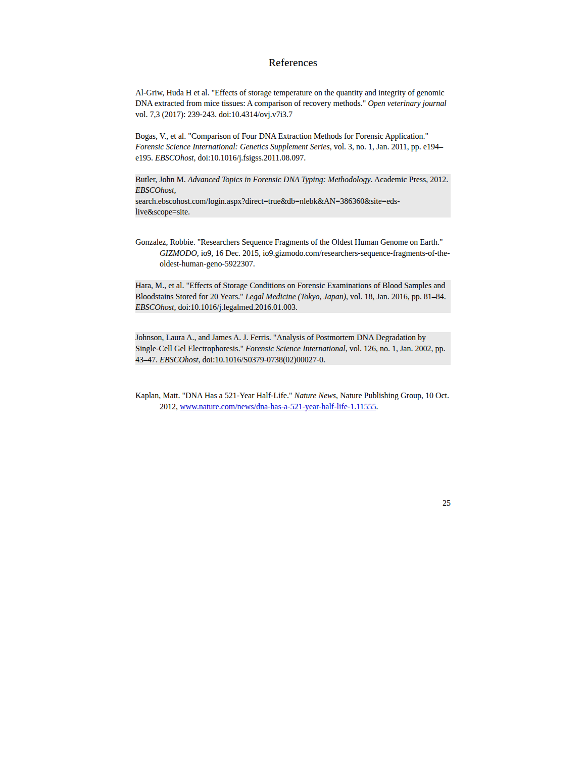References
Al-Griw, Huda H et al. "Effects of storage temperature on the quantity and integrity of genomic DNA extracted from mice tissues: A comparison of recovery methods." Open veterinary journal vol. 7,3 (2017): 239-243. doi:10.4314/ovj.v7i3.7
Bogas, V., et al. "Comparison of Four DNA Extraction Methods for Forensic Application." Forensic Science International: Genetics Supplement Series, vol. 3, no. 1, Jan. 2011, pp. e194–e195. EBSCOhost, doi:10.1016/j.fsigss.2011.08.097.
Butler, John M. Advanced Topics in Forensic DNA Typing: Methodology. Academic Press, 2012. EBSCOhost,
search.ebscohost.com/login.aspx?direct=true&db=nlebk&AN=386360&site=eds-live&scope=site.
Gonzalez, Robbie. "Researchers Sequence Fragments of the Oldest Human Genome on Earth." GIZMODO, io9, 16 Dec. 2015, io9.gizmodo.com/researchers-sequence-fragments-of-the-oldest-human-geno-5922307.
Hara, M., et al. "Effects of Storage Conditions on Forensic Examinations of Blood Samples and Bloodstains Stored for 20 Years." Legal Medicine (Tokyo, Japan), vol. 18, Jan. 2016, pp. 81–84. EBSCOhost, doi:10.1016/j.legalmed.2016.01.003.
Johnson, Laura A., and James A. J. Ferris. "Analysis of Postmortem DNA Degradation by Single-Cell Gel Electrophoresis." Forensic Science International, vol. 126, no. 1, Jan. 2002, pp. 43–47. EBSCOhost, doi:10.1016/S0379-0738(02)00027-0.
Kaplan, Matt. "DNA Has a 521-Year Half-Life." Nature News, Nature Publishing Group, 10 Oct. 2012, www.nature.com/news/dna-has-a-521-year-half-life-1.11555.
25